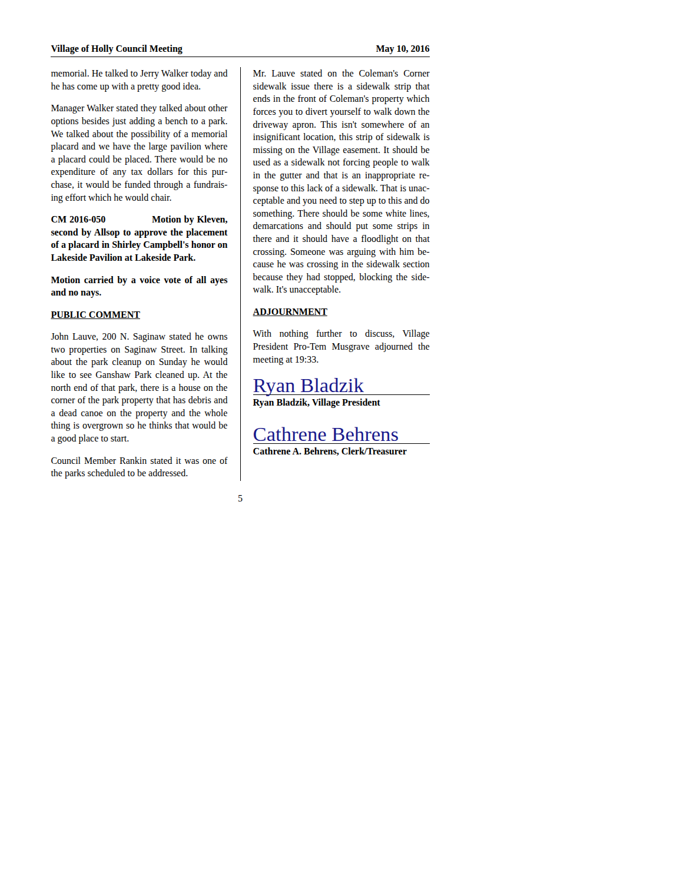Village of Holly Council Meeting May 10, 2016
memorial. He talked to Jerry Walker today and he has come up with a pretty good idea.
Manager Walker stated they talked about other options besides just adding a bench to a park. We talked about the possibility of a memorial placard and we have the large pavilion where a placard could be placed. There would be no expenditure of any tax dollars for this purchase, it would be funded through a fundraising effort which he would chair.
CM 2016-050 Motion by Kleven, second by Allsop to approve the placement of a placard in Shirley Campbell's honor on Lakeside Pavilion at Lakeside Park.
Motion carried by a voice vote of all ayes and no nays.
PUBLIC COMMENT
John Lauve, 200 N. Saginaw stated he owns two properties on Saginaw Street. In talking about the park cleanup on Sunday he would like to see Ganshaw Park cleaned up. At the north end of that park, there is a house on the corner of the park property that has debris and a dead canoe on the property and the whole thing is overgrown so he thinks that would be a good place to start.
Council Member Rankin stated it was one of the parks scheduled to be addressed.
Mr. Lauve stated on the Coleman's Corner sidewalk issue there is a sidewalk strip that ends in the front of Coleman's property which forces you to divert yourself to walk down the driveway apron. This isn't somewhere of an insignificant location, this strip of sidewalk is missing on the Village easement. It should be used as a sidewalk not forcing people to walk in the gutter and that is an inappropriate response to this lack of a sidewalk. That is unacceptable and you need to step up to this and do something. There should be some white lines, demarcations and should put some strips in there and it should have a floodlight on that crossing. Someone was arguing with him because he was crossing in the sidewalk section because they had stopped, blocking the sidewalk. It's unacceptable.
ADJOURNMENT
With nothing further to discuss, Village President Pro-Tem Musgrave adjourned the meeting at 19:33.
Ryan Bladzik
Ryan Bladzik, Village President
Cathrene Behrens
Cathrene A. Behrens, Clerk/Treasurer
5